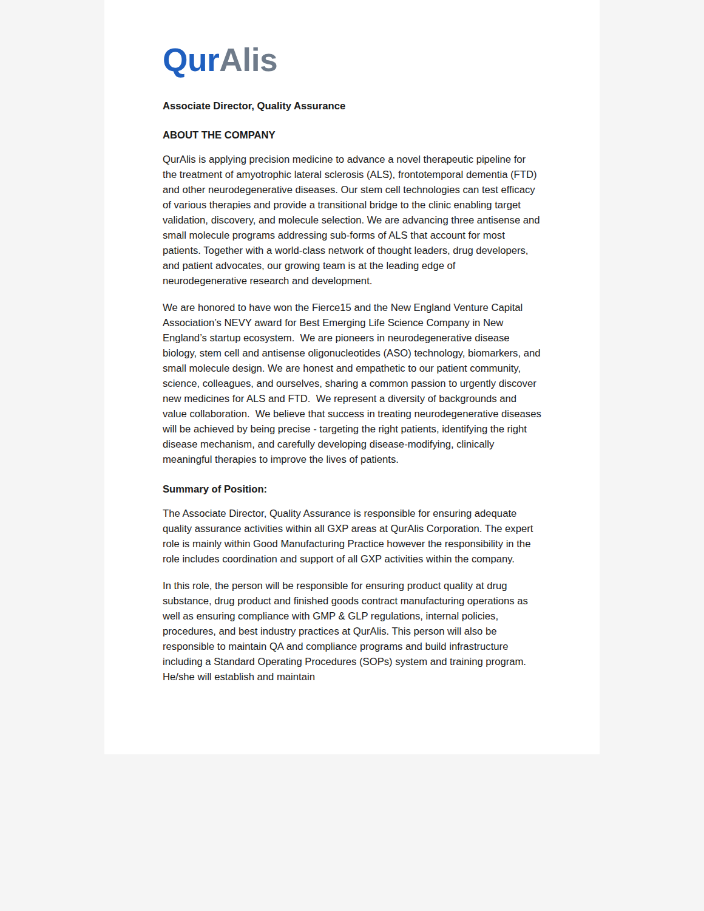Qur Alis
Associate Director, Quality Assurance
About the Company
QurAlis is applying precision medicine to advance a novel therapeutic pipeline for the treatment of amyotrophic lateral sclerosis (ALS), frontotemporal dementia (FTD) and other neurodegenerative diseases. Our stem cell technologies can test efficacy of various therapies and provide a transitional bridge to the clinic enabling target validation, discovery, and molecule selection. We are advancing three antisense and small molecule programs addressing sub-forms of ALS that account for most patients. Together with a world-class network of thought leaders, drug developers, and patient advocates, our growing team is at the leading edge of neurodegenerative research and development.
We are honored to have won the Fierce15 and the New England Venture Capital Association’s NEVY award for Best Emerging Life Science Company in New England’s startup ecosystem. We are pioneers in neurodegenerative disease biology, stem cell and antisense oligonucleotides (ASO) technology, biomarkers, and small molecule design. We are honest and empathetic to our patient community, science, colleagues, and ourselves, sharing a common passion to urgently discover new medicines for ALS and FTD. We represent a diversity of backgrounds and value collaboration. We believe that success in treating neurodegenerative diseases will be achieved by being precise - targeting the right patients, identifying the right disease mechanism, and carefully developing disease-modifying, clinically meaningful therapies to improve the lives of patients.
Summary of Position:
The Associate Director, Quality Assurance is responsible for ensuring adequate quality assurance activities within all GXP areas at QurAlis Corporation. The expert role is mainly within Good Manufacturing Practice however the responsibility in the role includes coordination and support of all GXP activities within the company.
In this role, the person will be responsible for ensuring product quality at drug substance, drug product and finished goods contract manufacturing operations as well as ensuring compliance with GMP & GLP regulations, internal policies, procedures, and best industry practices at QurAlis. This person will also be responsible to maintain QA and compliance programs and build infrastructure including a Standard Operating Procedures (SOPs) system and training program. He/she will establish and maintain